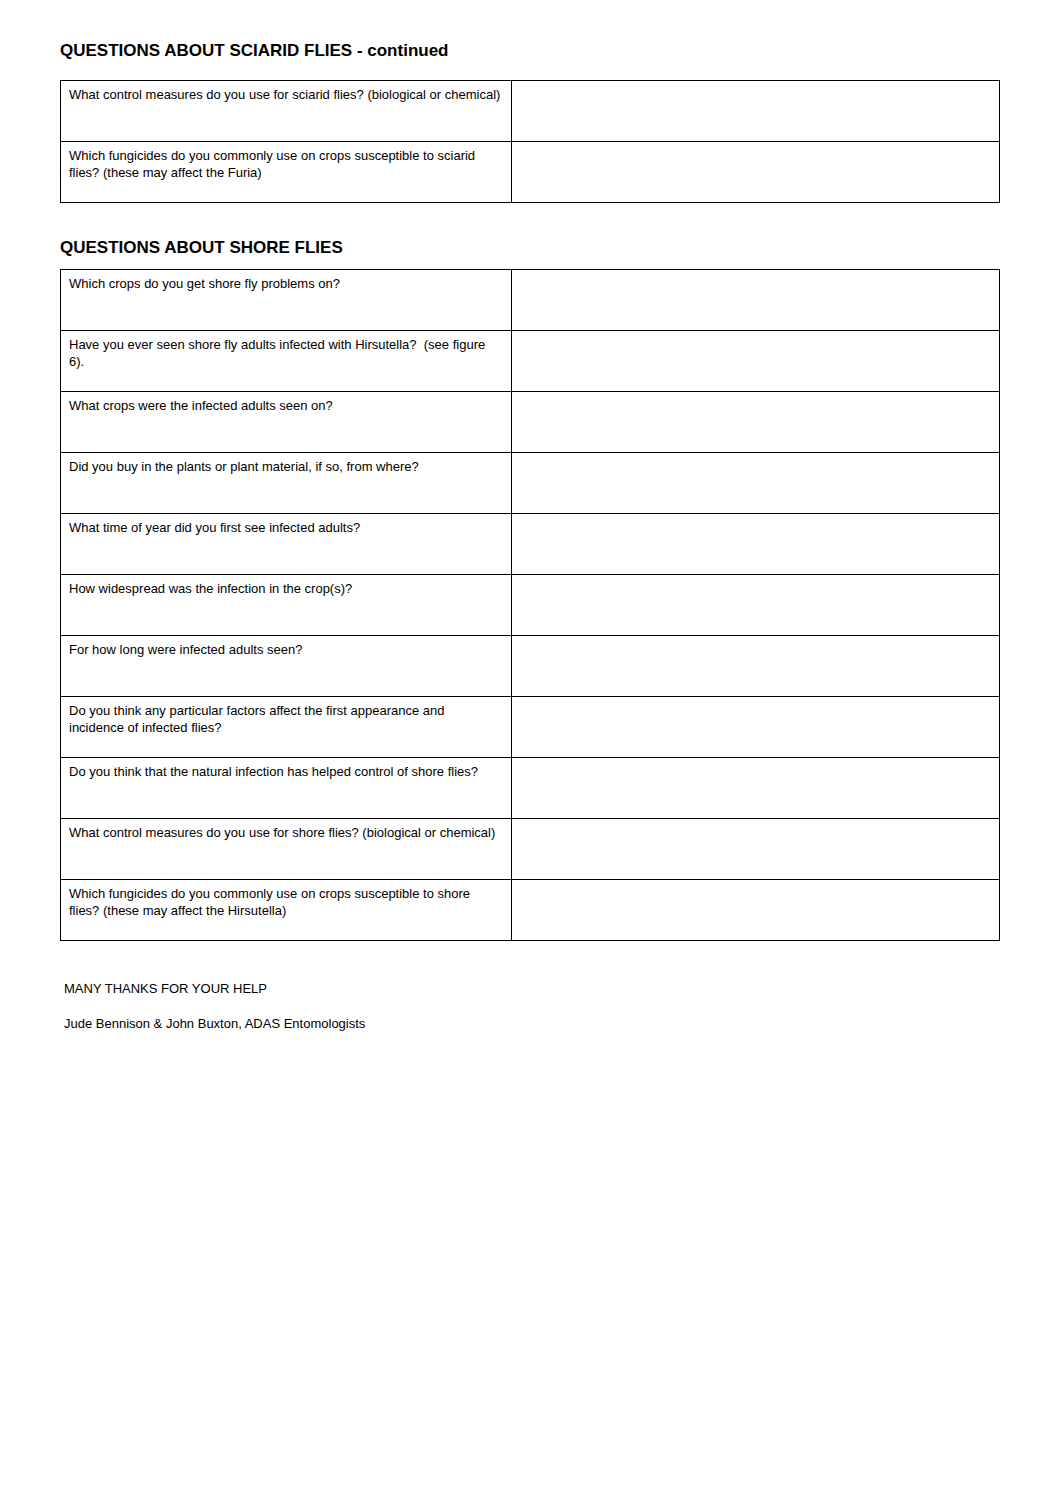QUESTIONS ABOUT SCIARID FLIES - continued
| What control measures do you use for sciarid flies? (biological or chemical) | |
| Which fungicides do you commonly use on crops susceptible to sciarid flies? (these may affect the Furia) | |
QUESTIONS ABOUT SHORE FLIES
| Which crops do you get shore fly problems on? | |
| Have you ever seen shore fly adults infected with Hirsutella? (see figure 6). | |
| What crops were the infected adults seen on? | |
| Did you buy in the plants or plant material, if so, from where? | |
| What time of year did you first see infected adults? | |
| How widespread was the infection in the crop(s)? | |
| For how long were infected adults seen? | |
| Do you think any particular factors affect the first appearance and incidence of infected flies? | |
| Do you think that the natural infection has helped control of shore flies? | |
| What control measures do you use for shore flies? (biological or chemical) | |
| Which fungicides do you commonly use on crops susceptible to shore flies? (these may affect the Hirsutella) | |
MANY THANKS FOR YOUR HELP
Jude Bennison & John Buxton, ADAS Entomologists